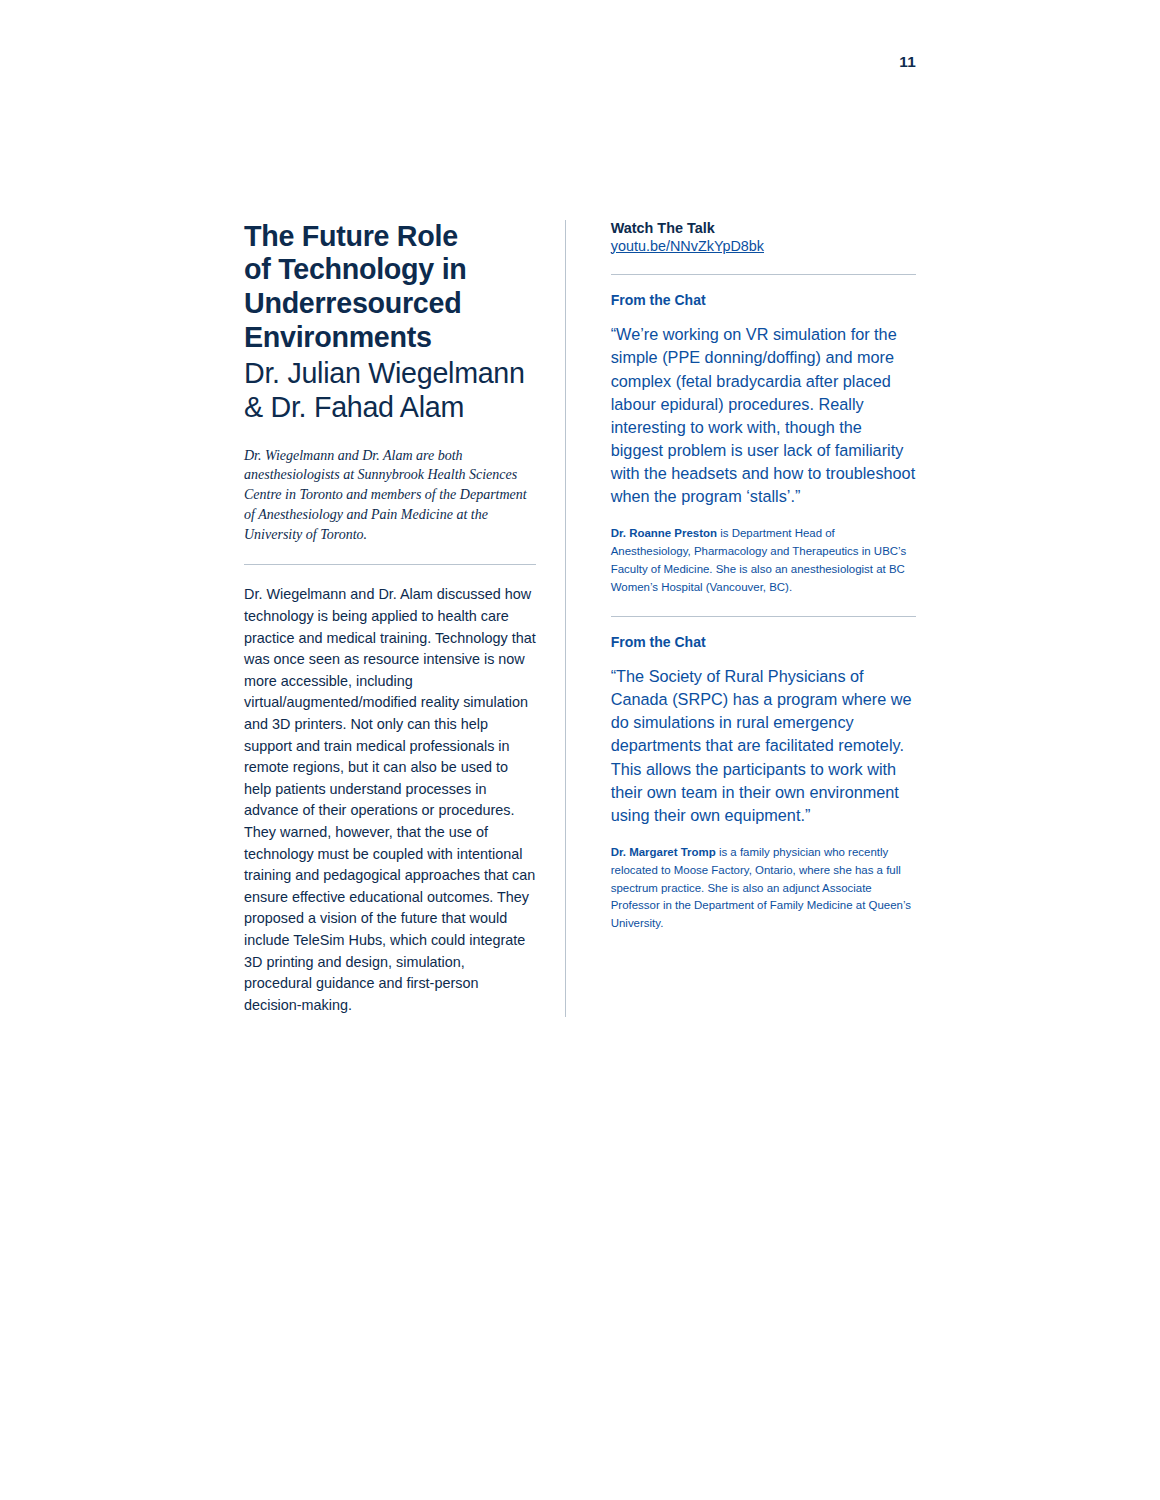11
The Future Role
of Technology in
Underresourced
Environments Dr. Julian Wiegelmann
& Dr. Fahad Alam
Dr. Wiegelmann and Dr. Alam are both anesthesiologists at Sunnybrook Health Sciences Centre in Toronto and members of the Department of Anesthesiology and Pain Medicine at the University of Toronto.
Dr. Wiegelmann and Dr. Alam discussed how technology is being applied to health care practice and medical training. Technology that was once seen as resource intensive is now more accessible, including virtual/augmented/modified reality simulation and 3D printers. Not only can this help support and train medical professionals in remote regions, but it can also be used to help patients understand processes in advance of their operations or procedures. They warned, however, that the use of technology must be coupled with intentional training and pedagogical approaches that can ensure effective educational outcomes. They proposed a vision of the future that would include TeleSim Hubs, which could integrate 3D printing and design, simulation, procedural guidance and first-person decision-making.
Watch The Talk
youtu.be/NNvZkYpD8bk
From the Chat
“We’re working on VR simulation for the simple (PPE donning/doffing) and more complex (fetal bradycardia after placed labour epidural) procedures. Really interesting to work with, though the biggest problem is user lack of familiarity with the headsets and how to troubleshoot when the program ‘stalls’.”
Dr. Roanne Preston is Department Head of Anesthesiology, Pharmacology and Therapeutics in UBC’s Faculty of Medicine. She is also an anesthesiologist at BC Women’s Hospital (Vancouver, BC).
From the Chat
“The Society of Rural Physicians of Canada (SRPC) has a program where we do simulations in rural emergency departments that are facilitated remotely. This allows the participants to work with their own team in their own environment using their own equipment.”
Dr. Margaret Tromp is a family physician who recently relocated to Moose Factory, Ontario, where she has a full spectrum practice. She is also an adjunct Associate Professor in the Department of Family Medicine at Queen’s University.